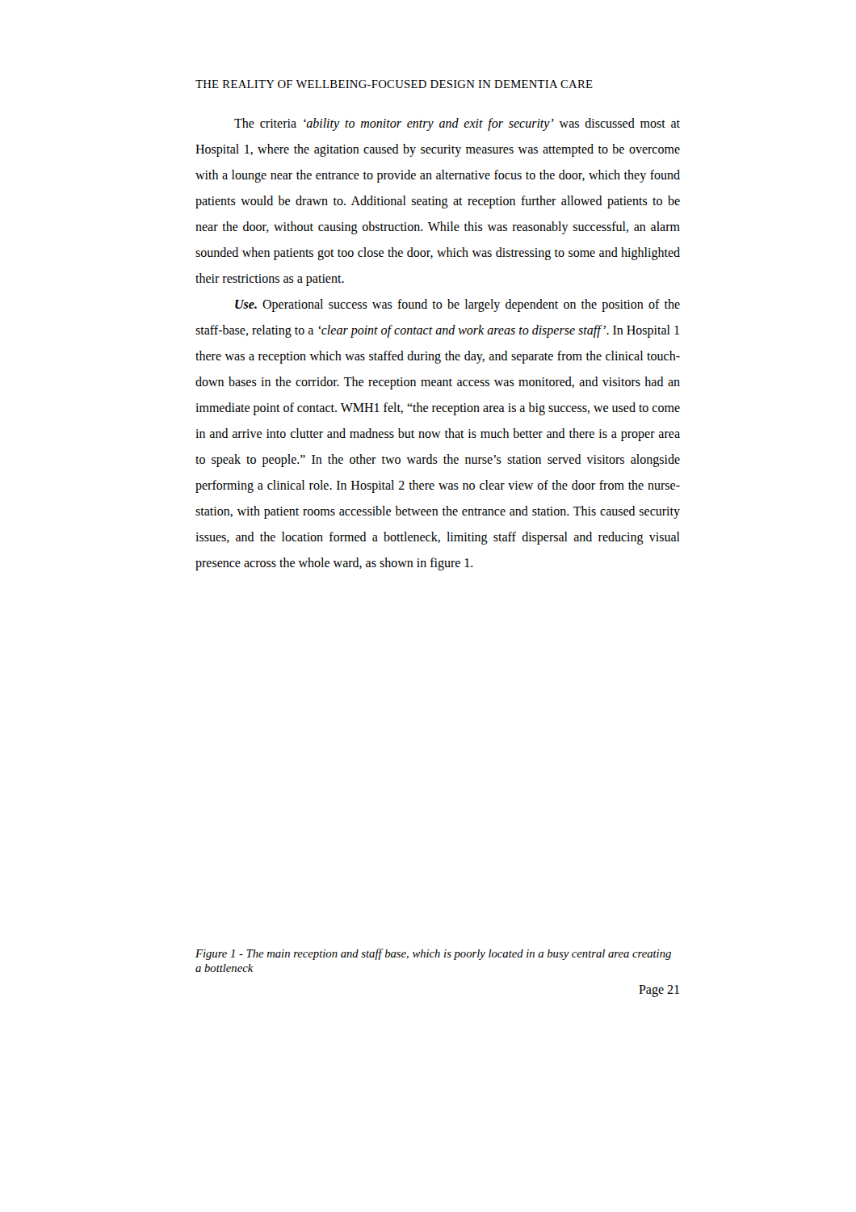The Reality of Wellbeing-Focused Design in Dementia Care
The criteria ‘ability to monitor entry and exit for security’ was discussed most at Hospital 1, where the agitation caused by security measures was attempted to be overcome with a lounge near the entrance to provide an alternative focus to the door, which they found patients would be drawn to. Additional seating at reception further allowed patients to be near the door, without causing obstruction. While this was reasonably successful, an alarm sounded when patients got too close the door, which was distressing to some and highlighted their restrictions as a patient.
Use. Operational success was found to be largely dependent on the position of the staff-base, relating to a ‘clear point of contact and work areas to disperse staff’. In Hospital 1 there was a reception which was staffed during the day, and separate from the clinical touch-down bases in the corridor. The reception meant access was monitored, and visitors had an immediate point of contact. WMH1 felt, “the reception area is a big success, we used to come in and arrive into clutter and madness but now that is much better and there is a proper area to speak to people.” In the other two wards the nurse’s station served visitors alongside performing a clinical role. In Hospital 2 there was no clear view of the door from the nurse-station, with patient rooms accessible between the entrance and station. This caused security issues, and the location formed a bottleneck, limiting staff dispersal and reducing visual presence across the whole ward, as shown in figure 1.
Figure 1 - The main reception and staff base, which is poorly located in a busy central area creating a bottleneck
Page 21